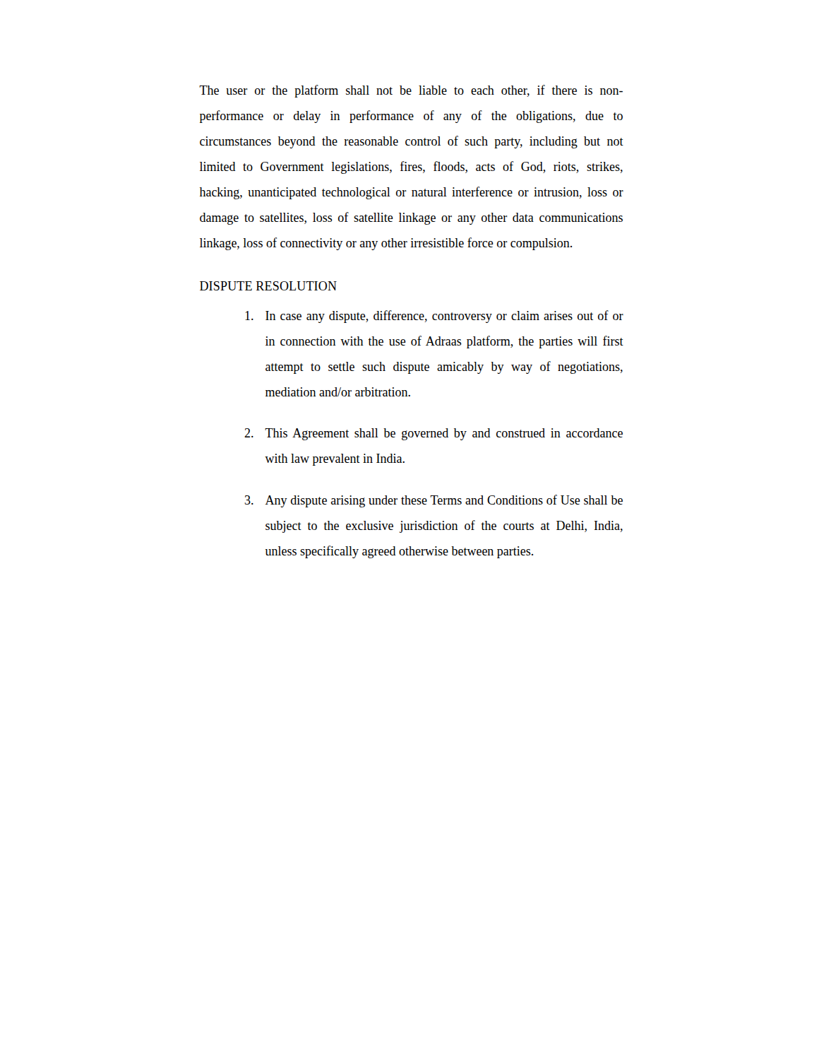The user or the platform shall not be liable to each other, if there is non-performance or delay in performance of any of the obligations, due to circumstances beyond the reasonable control of such party, including but not limited to Government legislations, fires, floods, acts of God, riots, strikes, hacking, unanticipated technological or natural interference or intrusion, loss or damage to satellites, loss of satellite linkage or any other data communications linkage, loss of connectivity or any other irresistible force or compulsion.
Dispute Resolution
In case any dispute, difference, controversy or claim arises out of or in connection with the use of Adraas platform, the parties will first attempt to settle such dispute amicably by way of negotiations, mediation and/or arbitration.
This Agreement shall be governed by and construed in accordance with law prevalent in India.
Any dispute arising under these Terms and Conditions of Use shall be subject to the exclusive jurisdiction of the courts at Delhi, India, unless specifically agreed otherwise between parties.